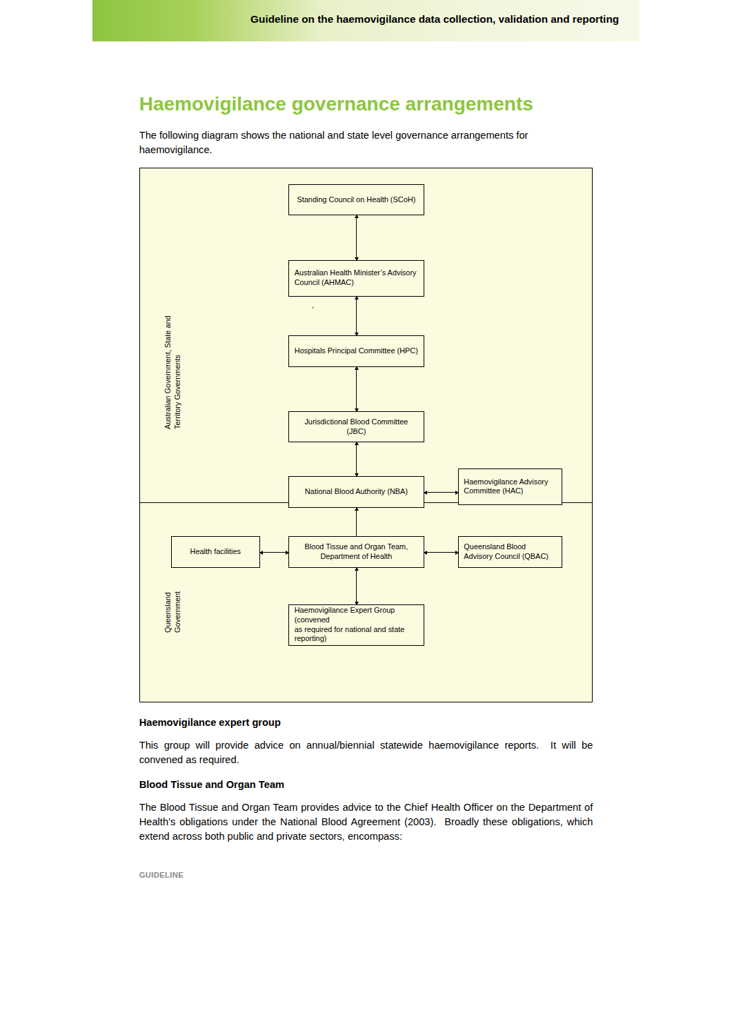Guideline on the haemovigilance data collection, validation and reporting
Haemovigilance governance arrangements
The following diagram shows the national and state level governance arrangements for haemovigilance.
Australian Government, State and
Territory Governments
Queensland
Government
Standing Council on Health (SCoH)
Australian Health Minister’s Advisory
Council (AHMAC)
,
Hospitals Principal Committee (HPC)
Jurisdictional Blood Committee (JBC)
National Blood Authority (NBA)
Haemovigilance Advisory
Committee (HAC)
Health facilities
Blood Tissue and Organ Team,
Department of Health
Queensland Blood
Advisory Council (QBAC)
Haemovigilance Expert Group (convened
as required for national and state
reporting)
Haemovigilance expert group
This group will provide advice on annual/biennial statewide haemovigilance reports. It will be convened as required.
Blood Tissue and Organ Team
The Blood Tissue and Organ Team provides advice to the Chief Health Officer on the Department of Health’s obligations under the National Blood Agreement (2003). Broadly these obligations, which extend across both public and private sectors, encompass:
GUIDELINE